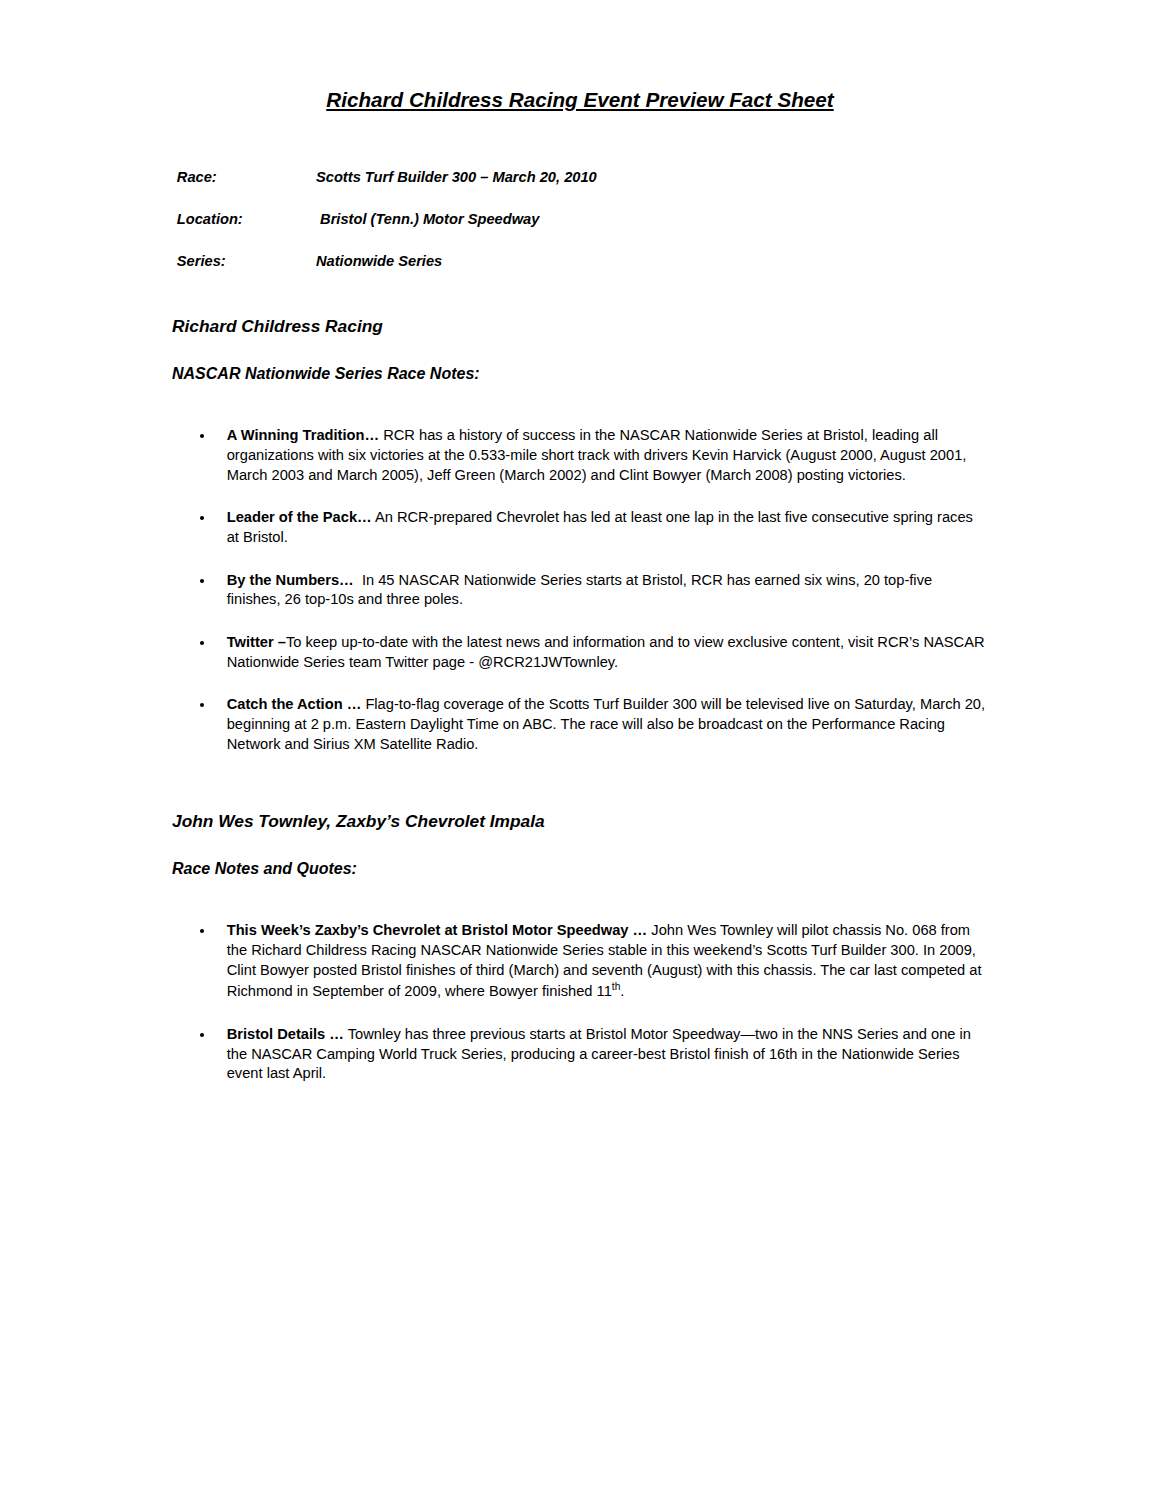Richard Childress Racing Event Preview Fact Sheet
Race: Scotts Turf Builder 300 – March 20, 2010
Location: Bristol (Tenn.) Motor Speedway
Series: Nationwide Series
Richard Childress Racing
NASCAR Nationwide Series Race Notes:
A Winning Tradition… RCR has a history of success in the NASCAR Nationwide Series at Bristol, leading all organizations with six victories at the 0.533-mile short track with drivers Kevin Harvick (August 2000, August 2001, March 2003 and March 2005), Jeff Green (March 2002) and Clint Bowyer (March 2008) posting victories.
Leader of the Pack… An RCR-prepared Chevrolet has led at least one lap in the last five consecutive spring races at Bristol.
By the Numbers… In 45 NASCAR Nationwide Series starts at Bristol, RCR has earned six wins, 20 top-five finishes, 26 top-10s and three poles.
Twitter –To keep up-to-date with the latest news and information and to view exclusive content, visit RCR’s NASCAR Nationwide Series team Twitter page - @RCR21JWTownley.
Catch the Action … Flag-to-flag coverage of the Scotts Turf Builder 300 will be televised live on Saturday, March 20, beginning at 2 p.m. Eastern Daylight Time on ABC. The race will also be broadcast on the Performance Racing Network and Sirius XM Satellite Radio.
John Wes Townley, Zaxby’s Chevrolet Impala
Race Notes and Quotes:
This Week’s Zaxby’s Chevrolet at Bristol Motor Speedway … John Wes Townley will pilot chassis No. 068 from the Richard Childress Racing NASCAR Nationwide Series stable in this weekend’s Scotts Turf Builder 300. In 2009, Clint Bowyer posted Bristol finishes of third (March) and seventh (August) with this chassis. The car last competed at Richmond in September of 2009, where Bowyer finished 11th.
Bristol Details … Townley has three previous starts at Bristol Motor Speedway—two in the NNS Series and one in the NASCAR Camping World Truck Series, producing a career-best Bristol finish of 16th in the Nationwide Series event last April.